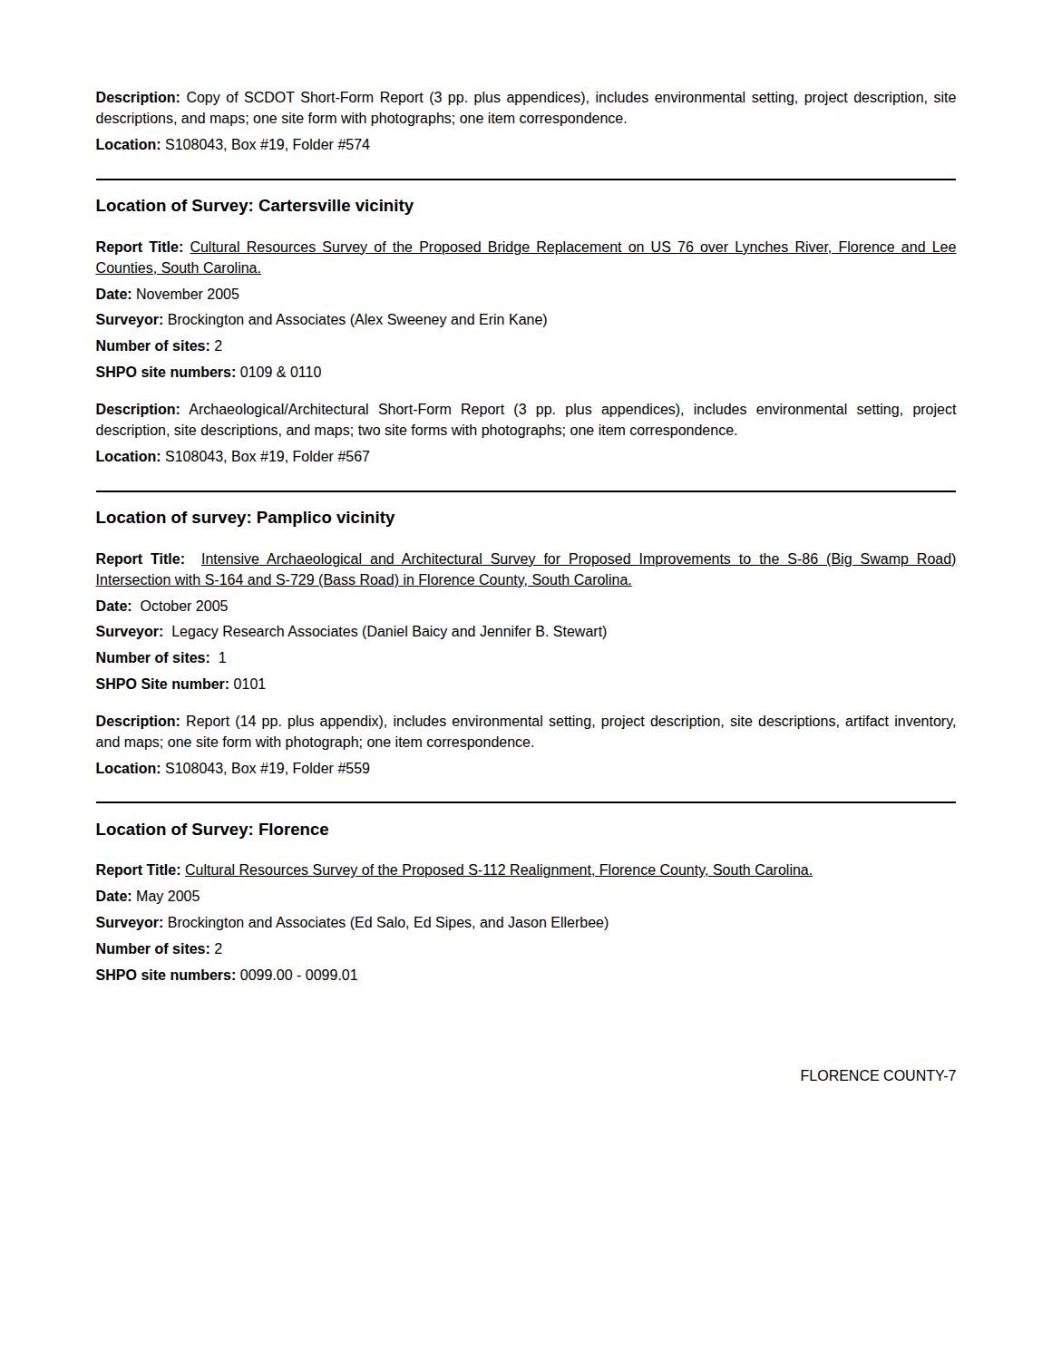Description: Copy of SCDOT Short-Form Report (3 pp. plus appendices), includes environmental setting, project description, site descriptions, and maps; one site form with photographs; one item correspondence.
Location: S108043, Box #19, Folder #574
Location of Survey: Cartersville vicinity
Report Title: Cultural Resources Survey of the Proposed Bridge Replacement on US 76 over Lynches River, Florence and Lee Counties, South Carolina.
Date: November 2005
Surveyor: Brockington and Associates (Alex Sweeney and Erin Kane)
Number of sites: 2
SHPO site numbers: 0109 & 0110
Description: Archaeological/Architectural Short-Form Report (3 pp. plus appendices), includes environmental setting, project description, site descriptions, and maps; two site forms with photographs; one item correspondence.
Location: S108043, Box #19, Folder #567
Location of survey: Pamplico vicinity
Report Title: Intensive Archaeological and Architectural Survey for Proposed Improvements to the S-86 (Big Swamp Road) Intersection with S-164 and S-729 (Bass Road) in Florence County, South Carolina.
Date: October 2005
Surveyor: Legacy Research Associates (Daniel Baicy and Jennifer B. Stewart)
Number of sites: 1
SHPO Site number: 0101
Description: Report (14 pp. plus appendix), includes environmental setting, project description, site descriptions, artifact inventory, and maps; one site form with photograph; one item correspondence.
Location: S108043, Box #19, Folder #559
Location of Survey: Florence
Report Title: Cultural Resources Survey of the Proposed S-112 Realignment, Florence County, South Carolina.
Date: May 2005
Surveyor: Brockington and Associates (Ed Salo, Ed Sipes, and Jason Ellerbee)
Number of sites: 2
SHPO site numbers: 0099.00 - 0099.01
FLORENCE COUNTY-7